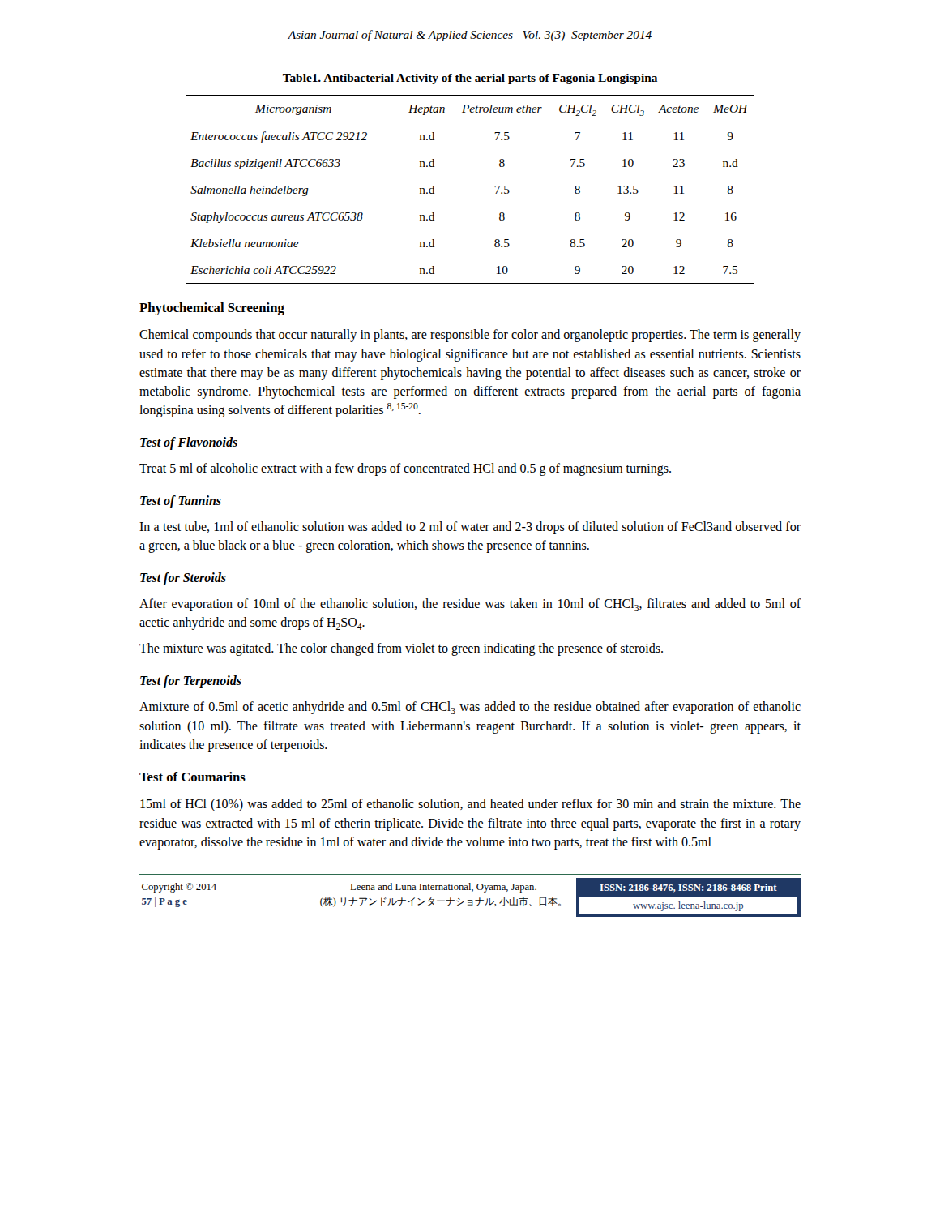Asian Journal of Natural & Applied Sciences Vol. 3(3) September 2014
Table1. Antibacterial Activity of the aerial parts of Fagonia Longispina
| Microorganism | Heptan | Petroleum ether | CH 2 Cl 2 | CHCl 3 | Acetone | MeOH |
| --- | --- | --- | --- | --- | --- | --- |
| Enterococcus faecalis ATCC 29212 | n.d | 7.5 | 7 | 11 | 11 | 9 |
| Bacillus spizigenil ATCC6633 | n.d | 8 | 7.5 | 10 | 23 | n.d |
| Salmonella heindelberg | n.d | 7.5 | 8 | 13.5 | 11 | 8 |
| Staphylococcus aureus ATCC6538 | n.d | 8 | 8 | 9 | 12 | 16 |
| Klebsiella neumoniae | n.d | 8.5 | 8.5 | 20 | 9 | 8 |
| Escherichia coli ATCC25922 | n.d | 10 | 9 | 20 | 12 | 7.5 |
Phytochemical Screening
Chemical compounds that occur naturally in plants, are responsible for color and organoleptic properties. The term is generally used to refer to those chemicals that may have biological significance but are not established as essential nutrients. Scientists estimate that there may be as many different phytochemicals having the potential to affect diseases such as cancer, stroke or metabolic syndrome. Phytochemical tests are performed on different extracts prepared from the aerial parts of fagonia longispina using solvents of different polarities 8, 15-20.
Test of Flavonoids
Treat 5 ml of alcoholic extract with a few drops of concentrated HCl and 0.5 g of magnesium turnings.
Test of Tannins
In a test tube, 1ml of ethanolic solution was added to 2 ml of water and 2-3 drops of diluted solution of FeCl3and observed for a green, a blue black or a blue - green coloration, which shows the presence of tannins.
Test for Steroids
After evaporation of 10ml of the ethanolic solution, the residue was taken in 10ml of CHCl3, filtrates and added to 5ml of acetic anhydride and some drops of H2SO4.
The mixture was agitated. The color changed from violet to green indicating the presence of steroids.
Test for Terpenoids
Amixture of 0.5ml of acetic anhydride and 0.5ml of CHCl3 was added to the residue obtained after evaporation of ethanolic solution (10 ml). The filtrate was treated with Liebermann's reagent Burchardt. If a solution is violet- green appears, it indicates the presence of terpenoids.
Test of Coumarins
15ml of HCl (10%) was added to 25ml of ethanolic solution, and heated under reflux for 30 min and strain the mixture. The residue was extracted with 15 ml of etherin triplicate. Divide the filtrate into three equal parts, evaporate the first in a rotary evaporator, dissolve the residue in 1ml of water and divide the volume into two parts, treat the first with 0.5ml
| Copyright © 2014 57 / P a g e | Leena and Luna International, Oyama, Japan. (株) リナアンドルナインターナショナル, 小山市、日本。 | ISSN: 2186-8476, ISSN: 2186-8468 Print www.ajsc. leena-luna.co.jp |